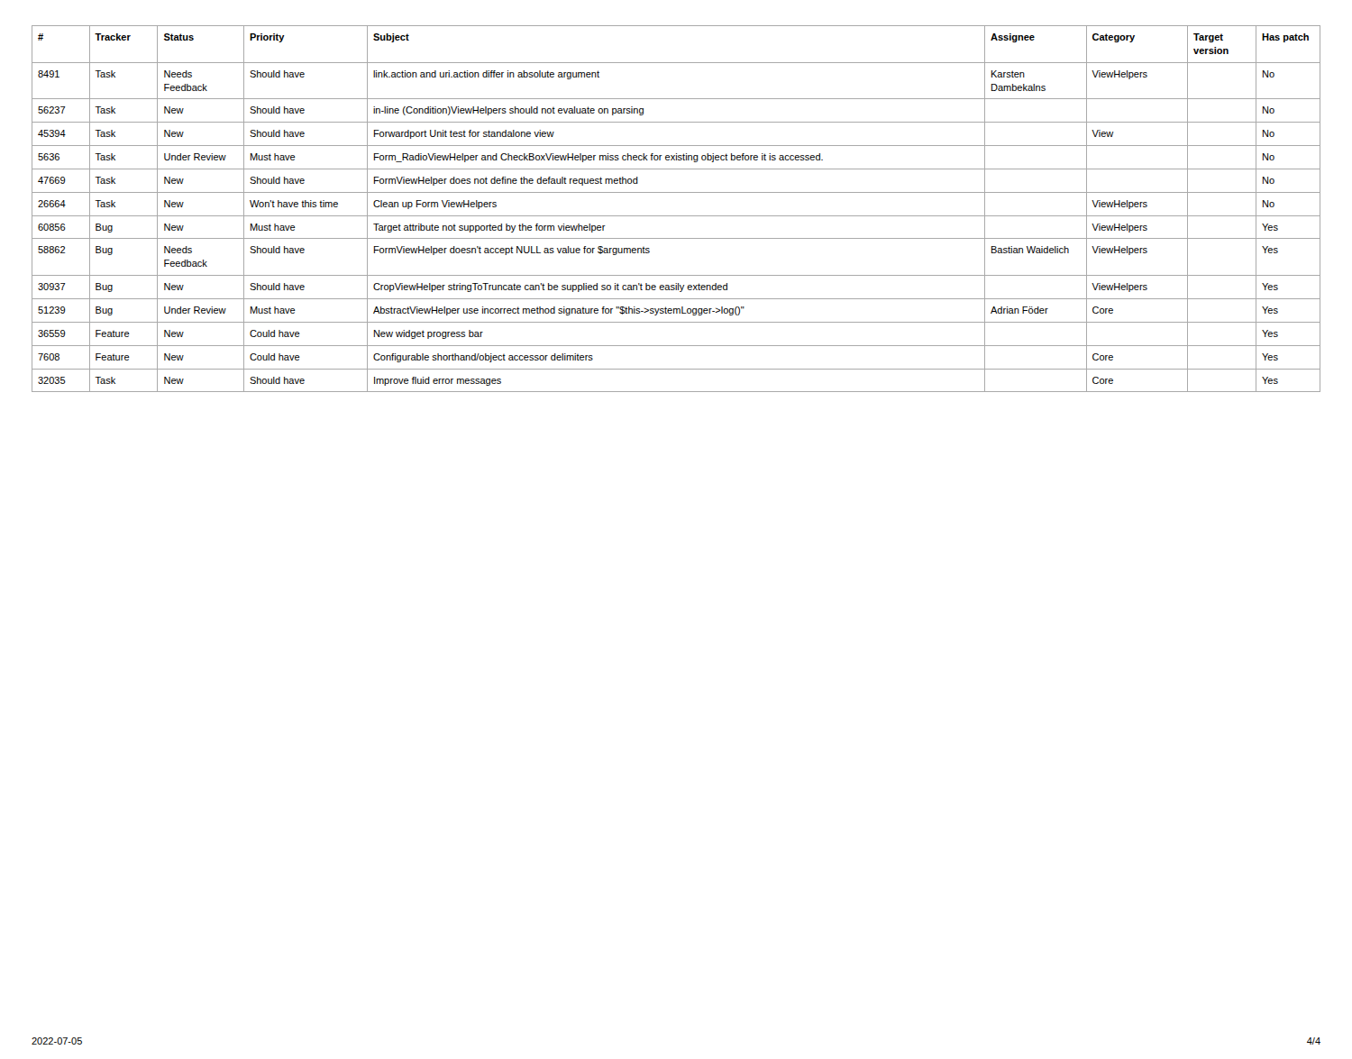| # | Tracker | Status | Priority | Subject | Assignee | Category | Target version | Has patch |
| --- | --- | --- | --- | --- | --- | --- | --- | --- |
| 8491 | Task | Needs Feedback | Should have | link.action and uri.action differ in absolute argument | Karsten Dambekalns | ViewHelpers | | No |
| 56237 | Task | New | Should have | in-line (Condition)ViewHelpers should not evaluate on parsing | | | | No |
| 45394 | Task | New | Should have | Forwardport Unit test for standalone view | | View | | No |
| 5636 | Task | Under Review | Must have | Form_RadioViewHelper and CheckBoxViewHelper miss check for existing object before it is accessed. | | | | No |
| 47669 | Task | New | Should have | FormViewHelper does not define the default request method | | | | No |
| 26664 | Task | New | Won't have this time | Clean up Form ViewHelpers | | ViewHelpers | | No |
| 60856 | Bug | New | Must have | Target attribute not supported by the form viewhelper | | ViewHelpers | | Yes |
| 58862 | Bug | Needs Feedback | Should have | FormViewHelper doesn't accept NULL as value for $arguments | Bastian Waidelich | ViewHelpers | | Yes |
| 30937 | Bug | New | Should have | CropViewHelper stringToTruncate can't be supplied so it can't be easily extended | | ViewHelpers | | Yes |
| 51239 | Bug | Under Review | Must have | AbstractViewHelper use incorrect method signature for "$this->systemLogger->log()" | Adrian Föder | Core | | Yes |
| 36559 | Feature | New | Could have | New widget progress bar | | | | Yes |
| 7608 | Feature | New | Could have | Configurable shorthand/object accessor delimiters | | Core | | Yes |
| 32035 | Task | New | Should have | Improve fluid error messages | | Core | | Yes |
2022-07-05
4/4